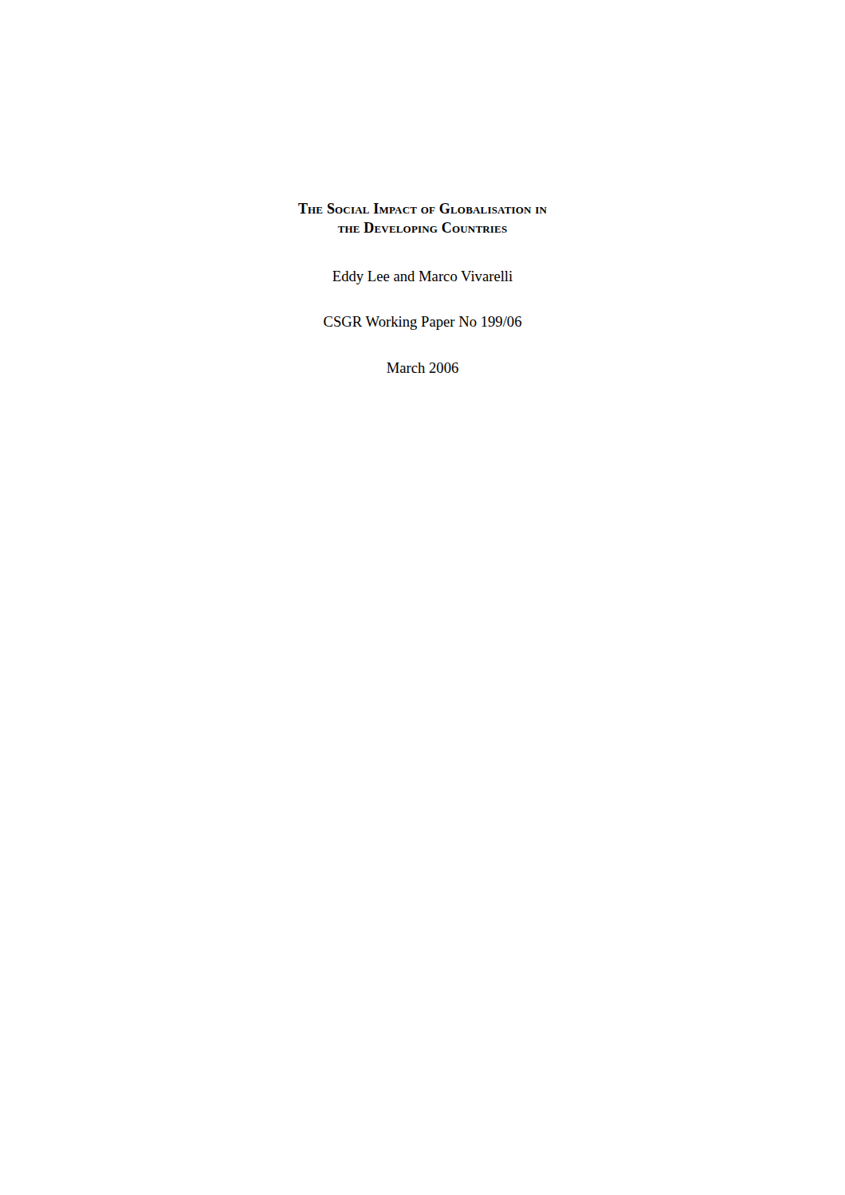The Social Impact of Globalisation in
the Developing Countries
Eddy Lee and Marco Vivarelli
CSGR Working Paper No 199/06
March 2006